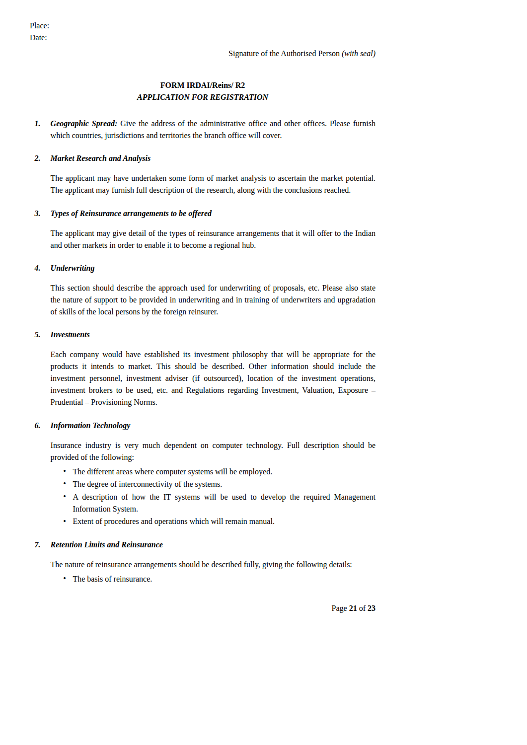Place:
Date:
Signature of the Authorised Person (with seal)
FORM IRDAI/Reins/ R2
APPLICATION FOR REGISTRATION
Geographic Spread: Give the address of the administrative office and other offices. Please furnish which countries, jurisdictions and territories the branch office will cover.
Market Research and Analysis
The applicant may have undertaken some form of market analysis to ascertain the market potential. The applicant may furnish full description of the research, along with the conclusions reached.
Types of Reinsurance arrangements to be offered
The applicant may give detail of the types of reinsurance arrangements that it will offer to the Indian and other markets in order to enable it to become a regional hub.
Underwriting
This section should describe the approach used for underwriting of proposals, etc. Please also state the nature of support to be provided in underwriting and in training of underwriters and upgradation of skills of the local persons by the foreign reinsurer.
Investments
Each company would have established its investment philosophy that will be appropriate for the products it intends to market. This should be described. Other information should include the investment personnel, investment adviser (if outsourced), location of the investment operations, investment brokers to be used, etc. and Regulations regarding Investment, Valuation, Exposure – Prudential – Provisioning Norms.
Information Technology
Insurance industry is very much dependent on computer technology. Full description should be provided of the following:
The different areas where computer systems will be employed.
The degree of interconnectivity of the systems.
A description of how the IT systems will be used to develop the required Management Information System.
Extent of procedures and operations which will remain manual.
Retention Limits and Reinsurance
The nature of reinsurance arrangements should be described fully, giving the following details:
The basis of reinsurance.
Page 21 of 23